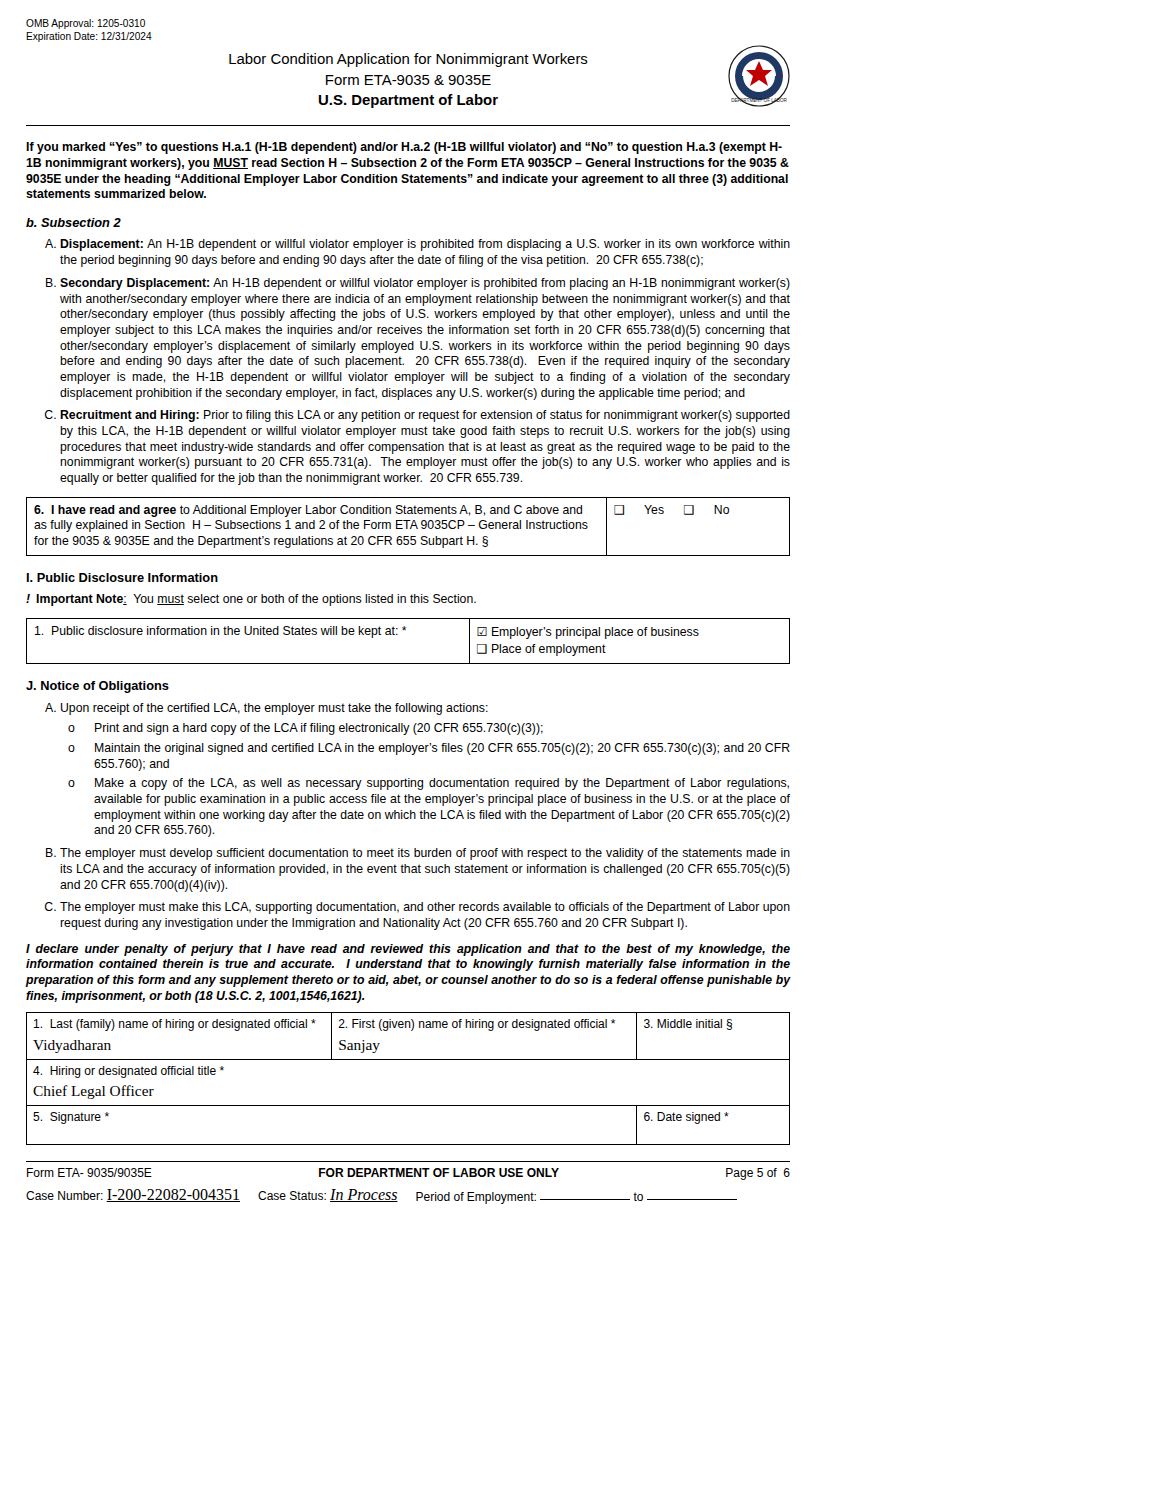OMB Approval: 1205-0310
Expiration Date: 12/31/2024
DEPARTMENT OF LABOR
Labor Condition Application for Nonimmigrant Workers
Form ETA-9035 & 9035E
U.S. Department of Labor
If you marked “Yes” to questions H.a.1 (H-1B dependent) and/or H.a.2 (H-1B willful violator) and “No” to question H.a.3 (exempt H-1B nonimmigrant workers), you MUST read Section H – Subsection 2 of the Form ETA 9035CP – General Instructions for the 9035 & 9035E under the heading “Additional Employer Labor Condition Statements” and indicate your agreement to all three (3) additional statements summarized below.
b. Subsection 2
Displacement: An H-1B dependent or willful violator employer is prohibited from displacing a U.S. worker in its own workforce within the period beginning 90 days before and ending 90 days after the date of filing of the visa petition. 20 CFR 655.738(c);
Secondary Displacement: An H-1B dependent or willful violator employer is prohibited from placing an H-1B nonimmigrant worker(s) with another/secondary employer where there are indicia of an employment relationship between the nonimmigrant worker(s) and that other/secondary employer (thus possibly affecting the jobs of U.S. workers employed by that other employer), unless and until the employer subject to this LCA makes the inquiries and/or receives the information set forth in 20 CFR 655.738(d)(5) concerning that other/secondary employer’s displacement of similarly employed U.S. workers in its workforce within the period beginning 90 days before and ending 90 days after the date of such placement. 20 CFR 655.738(d). Even if the required inquiry of the secondary employer is made, the H-1B dependent or willful violator employer will be subject to a finding of a violation of the secondary displacement prohibition if the secondary employer, in fact, displaces any U.S. worker(s) during the applicable time period; and
Recruitment and Hiring: Prior to filing this LCA or any petition or request for extension of status for nonimmigrant worker(s) supported by this LCA, the H-1B dependent or willful violator employer must take good faith steps to recruit U.S. workers for the job(s) using procedures that meet industry-wide standards and offer compensation that is at least as great as the required wage to be paid to the nonimmigrant worker(s) pursuant to 20 CFR 655.731(a). The employer must offer the job(s) to any U.S. worker who applies and is equally or better qualified for the job than the nonimmigrant worker. 20 CFR 655.739.
| 6. I have read and agree to Additional Employer Labor Condition Statements A, B, and C above and as fully explained in Section H – Subsections 1 and 2 of the Form ETA 9035CP – General Instructions for the 9035 & 9035E and the Department’s regulations at 20 CFR 655 Subpart H. § | ❑ Yes ❑ No |
I. Public Disclosure Information
!Important Note: You must select one or both of the options listed in this Section.
| 1. Public disclosure information in the United States will be kept at: * | ☑ Employer’s principal place of business ❑ Place of employment |
J. Notice of Obligations
Upon receipt of the certified LCA, the employer must take the following actions:
Print and sign a hard copy of the LCA if filing electronically (20 CFR 655.730(c)(3));
Maintain the original signed and certified LCA in the employer’s files (20 CFR 655.705(c)(2); 20 CFR 655.730(c)(3); and 20 CFR 655.760); and
Make a copy of the LCA, as well as necessary supporting documentation required by the Department of Labor regulations, available for public examination in a public access file at the employer’s principal place of business in the U.S. or at the place of employment within one working day after the date on which the LCA is filed with the Department of Labor (20 CFR 655.705(c)(2) and 20 CFR 655.760).
The employer must develop sufficient documentation to meet its burden of proof with respect to the validity of the statements made in its LCA and the accuracy of information provided, in the event that such statement or information is challenged (20 CFR 655.705(c)(5) and 20 CFR 655.700(d)(4)(iv)).
The employer must make this LCA, supporting documentation, and other records available to officials of the Department of Labor upon request during any investigation under the Immigration and Nationality Act (20 CFR 655.760 and 20 CFR Subpart I).
I declare under penalty of perjury that I have read and reviewed this application and that to the best of my knowledge, the information contained therein is true and accurate. I understand that to knowingly furnish materially false information in the preparation of this form and any supplement thereto or to aid, abet, or counsel another to do so is a federal offense punishable by fines, imprisonment, or both (18 U.S.C. 2, 1001,1546,1621).
| 1. Last (family) name of hiring or designated official * Vidyadharan | 2. First (given) name of hiring or designated official * Sanjay | 3. Middle initial § |
| 4. Hiring or designated official title * Chief Legal Officer |
| 5. Signature * | 6. Date signed * |
Form ETA- 9035/9035E
FOR DEPARTMENT OF LABOR USE ONLY
Page 5 of 6
Case Number: I-200-22082-004351
Case Status: In Process
Period of Employment: to